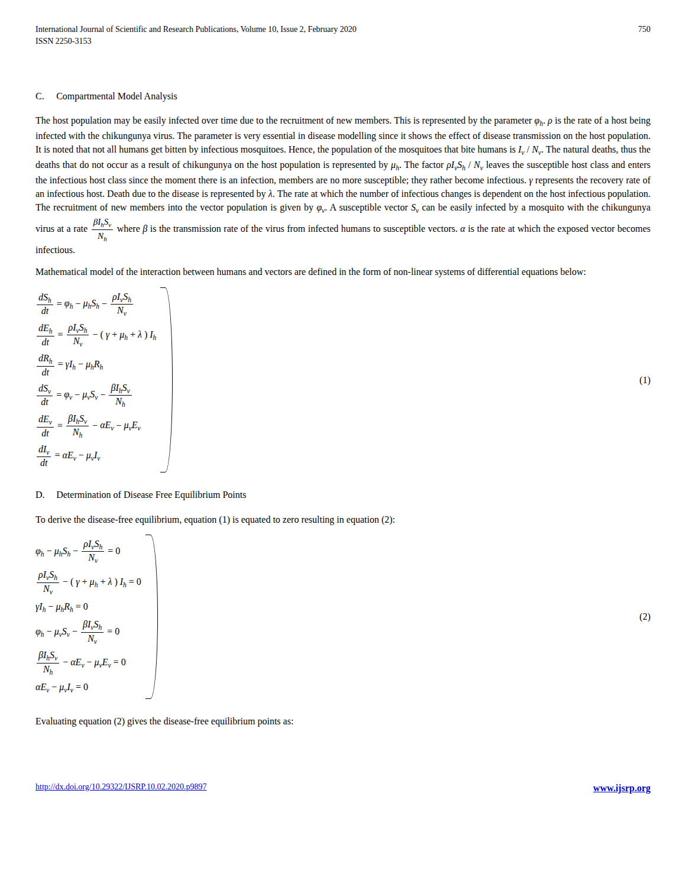International Journal of Scientific and Research Publications, Volume 10, Issue 2, February 2020
ISSN 2250-3153
750
C. Compartmental Model Analysis
The host population may be easily infected over time due to the recruitment of new members. This is represented by the parameter φh. ρ is the rate of a host being infected with the chikungunya virus. The parameter is very essential in disease modelling since it shows the effect of disease transmission on the host population. It is noted that not all humans get bitten by infectious mosquitoes. Hence, the population of the mosquitoes that bite humans is Iv / Nv. The natural deaths, thus the deaths that do not occur as a result of chikungunya on the host population is represented by μh. The factor ρIvSh / Nv leaves the susceptible host class and enters the infectious host class since the moment there is an infection, members are no more susceptible; they rather become infectious. γ represents the recovery rate of an infectious host. Death due to the disease is represented by λ. The rate at which the number of infectious changes is dependent on the host infectious population. The recruitment of new members into the vector population is given by φv. A susceptible vector Sv can be easily infected by a mosquito with the chikungunya virus at a rate βIhSv Nh where β is the transmission rate of the virus from infected humans to susceptible vectors. α is the rate at which the exposed vector becomes infectious.
Mathematical model of the interaction between humans and vectors are defined in the form of non-linear systems of differential equations below:
dSh dt = φh − μhSh − ρIvSh Nv
dEh dt = ρIvSh Nv − ( γ + μh + λ ) Ih
dRh dt = γIh − μhRh
dSv dt = φv − μvSv − βIhSv Nh
dEv dt = βIhSv Nh − αEv − μvEv
dIv dt = αEv − μvIv
(1)
D. Determination of Disease Free Equilibrium Points
To derive the disease-free equilibrium, equation (1) is equated to zero resulting in equation (2):
φh − μhSh − ρIvSh Nv = 0
ρIvSh Nv − ( γ + μh + λ ) Ih = 0
γIh − μhRh = 0
φh − μvSv − βIvSh Nv = 0
βIhSv Nh − αEv − μvEv = 0
αEv − μvIv = 0
(2)
Evaluating equation (2) gives the disease-free equilibrium points as:
http://dx.doi.org/10.29322/IJSRP.10.02.2020.p9897
www.ijsrp.org